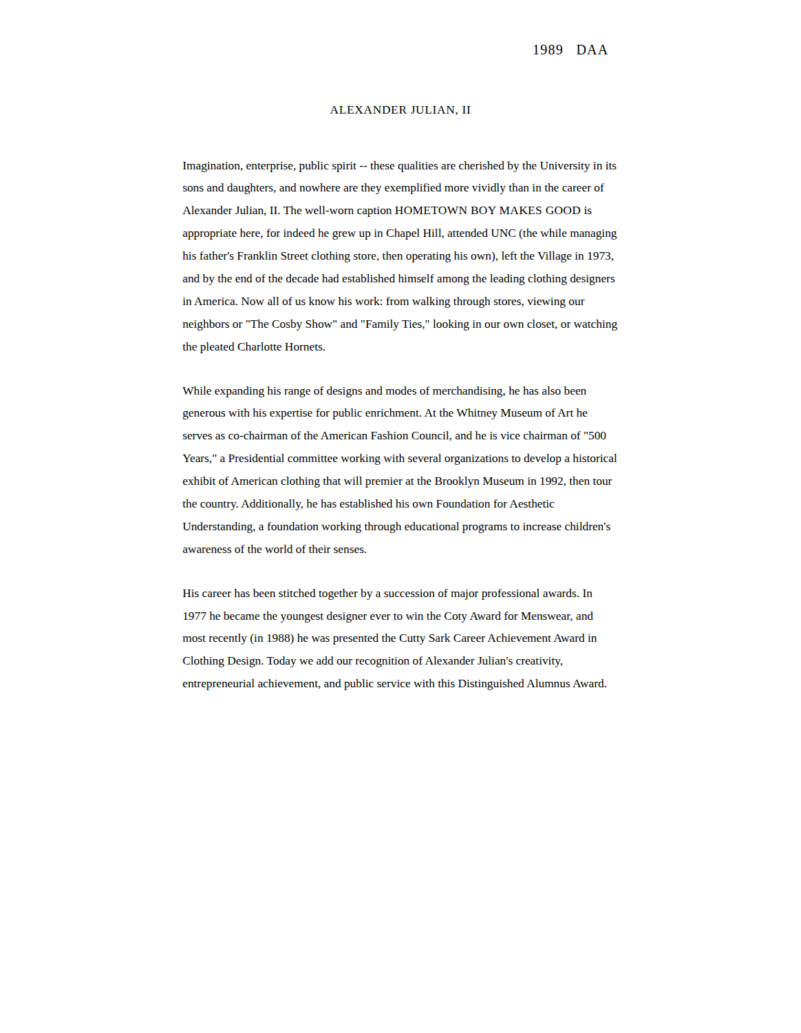1989 DAA
ALEXANDER JULIAN, II
Imagination, enterprise, public spirit -- these qualities are cherished by the University in its sons and daughters, and nowhere are they exemplified more vividly than in the career of Alexander Julian, II. The well-worn caption HOMETOWN BOY MAKES GOOD is appropriate here, for indeed he grew up in Chapel Hill, attended UNC (the while managing his father's Franklin Street clothing store, then operating his own), left the Village in 1973, and by the end of the decade had established himself among the leading clothing designers in America. Now all of us know his work: from walking through stores, viewing our neighbors or "The Cosby Show" and "Family Ties," looking in our own closet, or watching the pleated Charlotte Hornets.
While expanding his range of designs and modes of merchandising, he has also been generous with his expertise for public enrichment. At the Whitney Museum of Art he serves as co-chairman of the American Fashion Council, and he is vice chairman of "500 Years," a Presidential committee working with several organizations to develop a historical exhibit of American clothing that will premier at the Brooklyn Museum in 1992, then tour the country. Additionally, he has established his own Foundation for Aesthetic Understanding, a foundation working through educational programs to increase children's awareness of the world of their senses.
His career has been stitched together by a succession of major professional awards. In 1977 he became the youngest designer ever to win the Coty Award for Menswear, and most recently (in 1988) he was presented the Cutty Sark Career Achievement Award in Clothing Design. Today we add our recognition of Alexander Julian's creativity, entrepreneurial achievement, and public service with this Distinguished Alumnus Award.